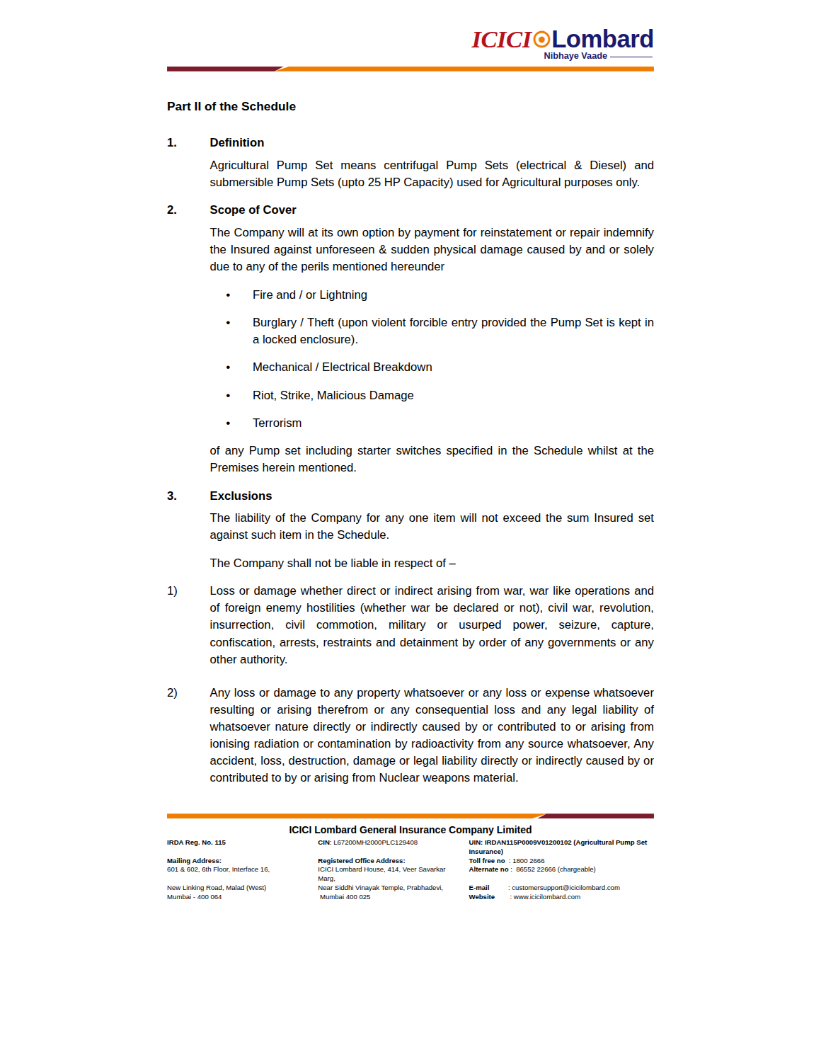ICICI⦿Lombard
Nibhaye Vaade
Part II of the Schedule
1.
Definition
Agricultural Pump Set means centrifugal Pump Sets (electrical & Diesel) and submersible Pump Sets (upto 25 HP Capacity) used for Agricultural purposes only.
2.
Scope of Cover
The Company will at its own option by payment for reinstatement or repair indemnify the Insured against unforeseen & sudden physical damage caused by and or solely due to any of the perils mentioned hereunder
Fire and / or Lightning
Burglary / Theft (upon violent forcible entry provided the Pump Set is kept in a locked enclosure).
Mechanical / Electrical Breakdown
Riot, Strike, Malicious Damage
Terrorism
of any Pump set including starter switches specified in the Schedule whilst at the Premises herein mentioned.
3.
Exclusions
The liability of the Company for any one item will not exceed the sum Insured set against such item in the Schedule.
The Company shall not be liable in respect of –
1)
Loss or damage whether direct or indirect arising from war, war like operations and of foreign enemy hostilities (whether war be declared or not), civil war, revolution, insurrection, civil commotion, military or usurped power, seizure, capture, confiscation, arrests, restraints and detainment by order of any governments or any other authority.
2)
Any loss or damage to any property whatsoever or any loss or expense whatsoever resulting or arising therefrom or any consequential loss and any legal liability of whatsoever nature directly or indirectly caused by or contributed to or arising from ionising radiation or contamination by radioactivity from any source whatsoever, Any accident, loss, destruction, damage or legal liability directly or indirectly caused by or contributed to by or arising from Nuclear weapons material.
ICICI Lombard General Insurance Company Limited
| IRDA Reg. No. 115 | CIN : L67200MH2000PLC129408 | UIN: IRDAN115P0009V01200102 (Agricultural Pump Set Insurance) |
| Mailing Address: | Registered Office Address: | Toll free no : 1800 2666 |
| 601 & 602, 6th Floor, Interface 16, | ICICI Lombard House, 414, Veer Savarkar Marg, | Alternate no : 86552 22666 (chargeable) |
| New Linking Road, Malad (West) | Near Siddhi Vinayak Temple, Prabhadevi, | E-mail : customersupport@icicilombard.com |
| Mumbai - 400 064 | Mumbai 400 025 | Website : www.icicilombard.com |